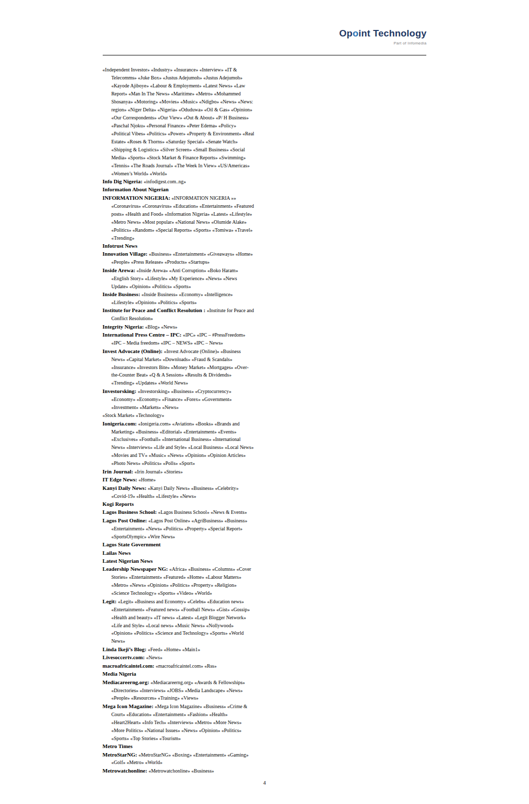Opoint Technology
Part of Infomedia
Independent Investor Industry Insurance Interview IT & Telecomms Juke Box Justus Adejumoh Justus Adejumoh Kayode Ajiboye Labour & Employment Latest News Law Report Man In The News Maritime Metro Mohammed Shosanya Motoring Movies Music Ndigbo News News: region Niger Delta Nigeria Oduduwa Oil & Gas Opinion Our Correspondents Our View Out & About P/ H Business Paschal Njoku Personal Finance Peter Edema Policy Political Vibes Politics Power Property & Environment Real Estate Roses & Thorns Saturday Special Senate Watch Shipping & Logistics Silver Screen Small Business Social Media Sports Stock Market & Finance Reports Swimming Tennis The Roads Journal The Week In View US/Americas Women’s World World
Info Dig Nigeria: infodigest.com..ng
Information About Nigerian
INFORMATION NIGERIA: INFORMATION NIGERIA » Coronavirus Coronavirus Education Entertainment Featured posts Health and Food Information Nigeria Latest Lifestyle Metro News Most popular National News Olumide Alake Politics Random Special Reports Sports Tomiwa Travel Trending
Infotrust News
Innovation Village: Business Entertainment Giveaways Home People Press Release Products Startups
Inside Arewa: Inside Arewa Anti Corruption Boko Haram English Story Lifestyle My Experience News News Update Opinion Politics Sports
Inside Business: Inside Business Economy Intelligence Lifestyle Opinion Politics Sports
Institute for Peace and Conflict Resolution : Institute for Peace and Conflict Resolution
Integrity Nigeria: Blog News
International Press Centre – IPC: IPC IPC – #PressFreedom IPC – Media freedom IPC – NEWS IPC – News
Invest Advocate (Online): Invest Advocate (Online) Business News Capital Market Downloads Fraud & Scandals Insurance Investors Bite Money Market Mortgages Over-the-Counter Beat Q & A Session Results & Dividends Trending Updates World News
Investorsking: Investorsking Business Cryptocurrency Economy Economy Finance Forex Government Investment Markets News
Stock Market Technology
Ionigeria.com: Ionigeria.com Aviation Books Brands and Marketing Business Editorial Entertainment Events Exclusives Football International Business International News Interviews Life and Style Local Business Local News Movies and TV Music News Opinion Opinion Articles Photo News Politics Polls Sport
Irin Journal: Irin Journal Stories
IT Edge News: Home
Kanyi Daily News: Kanyi Daily News Business Celebrity Covid-19 Health Lifestyle News
Kogi Reports
Lagos Business School: Lagos Business School News & Events
Lagos Post Online: Lagos Post Online AgriBusiness Business Entertainment News Politics Property Special Report SportsOlympic Wire News
Lagos State Government
Lailas News
Latest Nigerian News
Leadership Newspaper NG: Africa Business Columns Cover Stories Entertainment Featured Home Labour Matters Metro News Opinion Politics Property Religion Science Technology Sports Video World
Legit: Legit Business and Economy Celebs Education news Entertainment Featured news Football News Gist Gossip Health and beauty IT news Latest Legit Blogger Network Life and Style Local news Music News Nollywood Opinion Politics Science and Technology Sports World News
Linda Ikeji’s Blog: Feed Home Main1
Livesoccertv.com: News
macroafricaintel.com: macroafricaintel.com Rss
Media Nigeria
Mediacareerng.org: Mediacareerng.org Awards & Fellowships Directories Interviews JOBS Media Landscape News People Resources Training Views
Mega Icon Magazine: Mega Icon Magazine Business Crime & Court Education Entertainment Fashion Health Heart2Heart Info Tech Interviews Metro More News More Politics National Issues News Opinion Politics Sports Top Stories Tourism
Metro Times
MetroStarNG: MetroStarNG Boxing Entertainment Gaming Golf Metro World
Metrowatchonline: Metrowatchonline Business
4